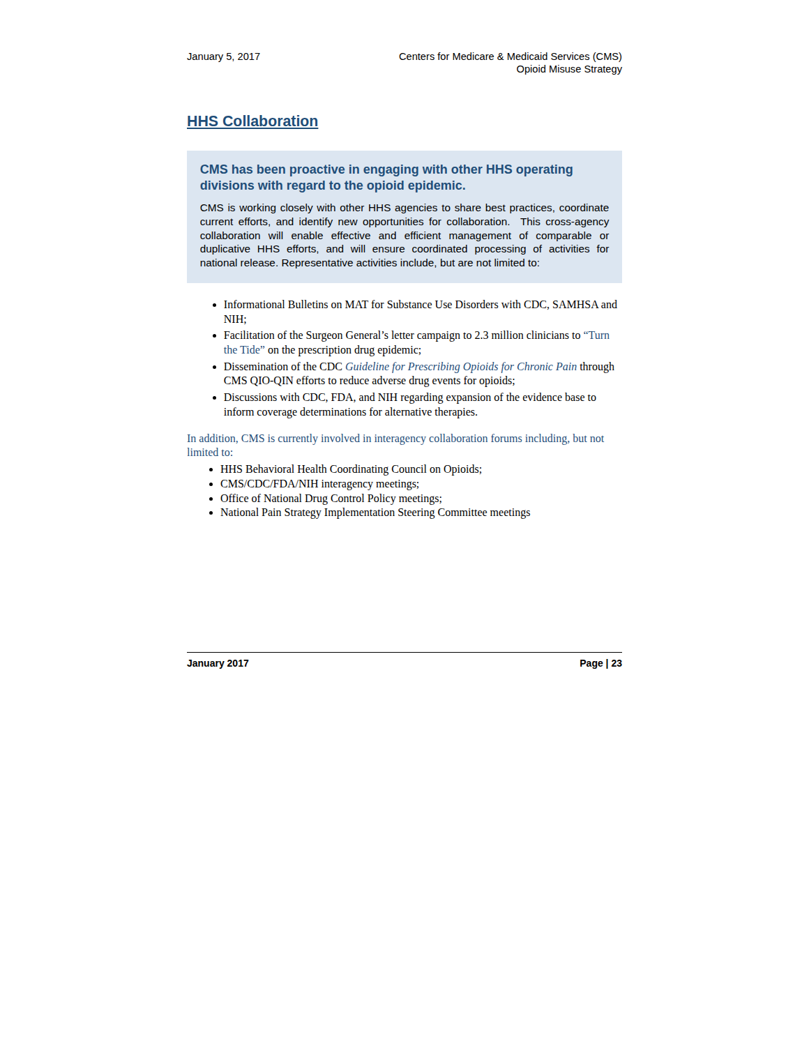January 5, 2017
Centers for Medicare & Medicaid Services (CMS)
Opioid Misuse Strategy
HHS Collaboration
CMS has been proactive in engaging with other HHS operating divisions with regard to the opioid epidemic.
CMS is working closely with other HHS agencies to share best practices, coordinate current efforts, and identify new opportunities for collaboration. This cross-agency collaboration will enable effective and efficient management of comparable or duplicative HHS efforts, and will ensure coordinated processing of activities for national release. Representative activities include, but are not limited to:
Informational Bulletins on MAT for Substance Use Disorders with CDC, SAMHSA and NIH;
Facilitation of the Surgeon General’s letter campaign to 2.3 million clinicians to “Turn the Tide” on the prescription drug epidemic;
Dissemination of the CDC Guideline for Prescribing Opioids for Chronic Pain through CMS QIO-QIN efforts to reduce adverse drug events for opioids;
Discussions with CDC, FDA, and NIH regarding expansion of the evidence base to inform coverage determinations for alternative therapies.
In addition, CMS is currently involved in interagency collaboration forums including, but not limited to:
HHS Behavioral Health Coordinating Council on Opioids;
CMS/CDC/FDA/NIH interagency meetings;
Office of National Drug Control Policy meetings;
National Pain Strategy Implementation Steering Committee meetings
January 2017 Page | 23